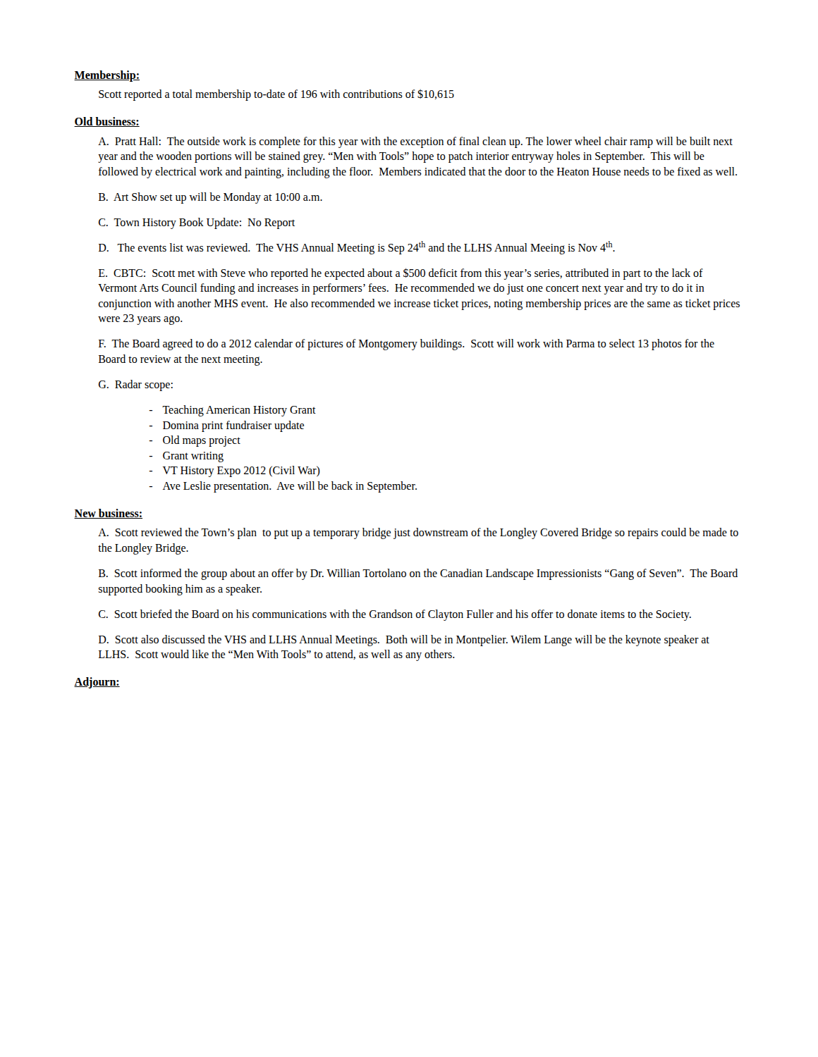Membership:
Scott reported a total membership to-date of 196 with contributions of $10,615
Old business:
A. Pratt Hall: The outside work is complete for this year with the exception of final clean up. The lower wheel chair ramp will be built next year and the wooden portions will be stained grey. “Men with Tools” hope to patch interior entryway holes in September. This will be followed by electrical work and painting, including the floor. Members indicated that the door to the Heaton House needs to be fixed as well.
B. Art Show set up will be Monday at 10:00 a.m.
C. Town History Book Update: No Report
D. The events list was reviewed. The VHS Annual Meeting is Sep 24th and the LLHS Annual Meeing is Nov 4th.
E. CBTC: Scott met with Steve who reported he expected about a $500 deficit from this year’s series, attributed in part to the lack of Vermont Arts Council funding and increases in performers’ fees. He recommended we do just one concert next year and try to do it in conjunction with another MHS event. He also recommended we increase ticket prices, noting membership prices are the same as ticket prices were 23 years ago.
F. The Board agreed to do a 2012 calendar of pictures of Montgomery buildings. Scott will work with Parma to select 13 photos for the Board to review at the next meeting.
G. Radar scope:
Teaching American History Grant
Domina print fundraiser update
Old maps project
Grant writing
VT History Expo 2012 (Civil War)
Ave Leslie presentation. Ave will be back in September.
New business:
A. Scott reviewed the Town’s plan to put up a temporary bridge just downstream of the Longley Covered Bridge so repairs could be made to the Longley Bridge.
B. Scott informed the group about an offer by Dr. Willian Tortolano on the Canadian Landscape Impressionists “Gang of Seven”. The Board supported booking him as a speaker.
C. Scott briefed the Board on his communications with the Grandson of Clayton Fuller and his offer to donate items to the Society.
D. Scott also discussed the VHS and LLHS Annual Meetings. Both will be in Montpelier. Wilem Lange will be the keynote speaker at LLHS. Scott would like the “Men With Tools” to attend, as well as any others.
Adjourn: